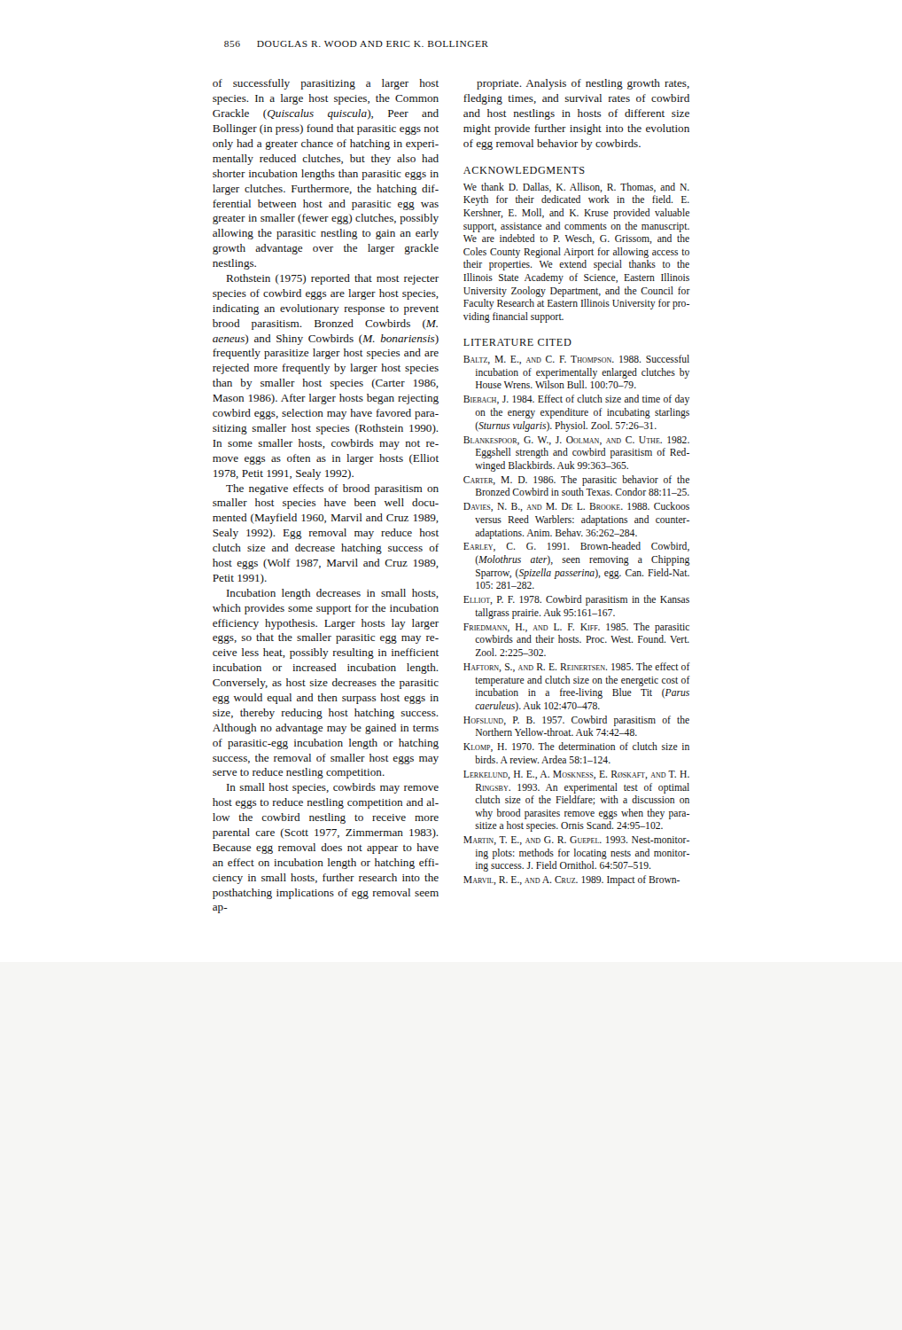856 DOUGLAS R. WOOD AND ERIC K. BOLLINGER
of successfully parasitizing a larger host species. In a large host species, the Common Grackle (Quiscalus quiscula), Peer and Bollinger (in press) found that parasitic eggs not only had a greater chance of hatching in experimentally reduced clutches, but they also had shorter incubation lengths than parasitic eggs in larger clutches. Furthermore, the hatching differential between host and parasitic egg was greater in smaller (fewer egg) clutches, possibly allowing the parasitic nestling to gain an early growth advantage over the larger grackle nestlings.
Rothstein (1975) reported that most rejecter species of cowbird eggs are larger host species, indicating an evolutionary response to prevent brood parasitism. Bronzed Cowbirds (M. aeneus) and Shiny Cowbirds (M. bonariensis) frequently parasitize larger host species and are rejected more frequently by larger host species than by smaller host species (Carter 1986, Mason 1986). After larger hosts began rejecting cowbird eggs, selection may have favored parasitizing smaller host species (Rothstein 1990). In some smaller hosts, cowbirds may not remove eggs as often as in larger hosts (Elliot 1978, Petit 1991, Sealy 1992).
The negative effects of brood parasitism on smaller host species have been well documented (Mayfield 1960, Marvil and Cruz 1989, Sealy 1992). Egg removal may reduce host clutch size and decrease hatching success of host eggs (Wolf 1987, Marvil and Cruz 1989, Petit 1991).
Incubation length decreases in small hosts, which provides some support for the incubation efficiency hypothesis. Larger hosts lay larger eggs, so that the smaller parasitic egg may receive less heat, possibly resulting in inefficient incubation or increased incubation length. Conversely, as host size decreases the parasitic egg would equal and then surpass host eggs in size, thereby reducing host hatching success. Although no advantage may be gained in terms of parasitic-egg incubation length or hatching success, the removal of smaller host eggs may serve to reduce nestling competition.
In small host species, cowbirds may remove host eggs to reduce nestling competition and allow the cowbird nestling to receive more parental care (Scott 1977, Zimmerman 1983). Because egg removal does not appear to have an effect on incubation length or hatching efficiency in small hosts, further research into the posthatching implications of egg removal seem ap-
propriate. Analysis of nestling growth rates, fledging times, and survival rates of cowbird and host nestlings in hosts of different size might provide further insight into the evolution of egg removal behavior by cowbirds.
ACKNOWLEDGMENTS
We thank D. Dallas, K. Allison, R. Thomas, and N. Keyth for their dedicated work in the field. E. Kershner, E. Moll, and K. Kruse provided valuable support, assistance and comments on the manuscript. We are indebted to P. Wesch, G. Grissom, and the Coles County Regional Airport for allowing access to their properties. We extend special thanks to the Illinois State Academy of Science, Eastern Illinois University Zoology Department, and the Council for Faculty Research at Eastern Illinois University for providing financial support.
LITERATURE CITED
Baltz, M. E., and C. F. Thompson. 1988. Successful incubation of experimentally enlarged clutches by House Wrens. Wilson Bull. 100:70–79.
Biebach, J. 1984. Effect of clutch size and time of day on the energy expenditure of incubating starlings (Sturnus vulgaris). Physiol. Zool. 57:26–31.
Blankespoor, G. W., J. Oolman, and C. Uthe. 1982. Eggshell strength and cowbird parasitism of Red-winged Blackbirds. Auk 99:363–365.
Carter, M. D. 1986. The parasitic behavior of the Bronzed Cowbird in south Texas. Condor 88:11–25.
Davies, N. B., and M. De L. Brooke. 1988. Cuckoos versus Reed Warblers: adaptations and counteradaptations. Anim. Behav. 36:262–284.
Earley, C. G. 1991. Brown-headed Cowbird, (Molothrus ater), seen removing a Chipping Sparrow, (Spizella passerina), egg. Can. Field-Nat. 105: 281–282.
Elliot, P. F. 1978. Cowbird parasitism in the Kansas tallgrass prairie. Auk 95:161–167.
Friedmann, H., and L. F. Kiff. 1985. The parasitic cowbirds and their hosts. Proc. West. Found. Vert. Zool. 2:225–302.
Haftorn, S., and R. E. Reinertsen. 1985. The effect of temperature and clutch size on the energetic cost of incubation in a free-living Blue Tit (Parus caeruleus). Auk 102:470–478.
Hofslund, P. B. 1957. Cowbird parasitism of the Northern Yellow-throat. Auk 74:42–48.
Klomp, H. 1970. The determination of clutch size in birds. A review. Ardea 58:1–124.
Lerkelund, H. E., A. Moskness, E. Røskaft, and T. H. Ringsby. 1993. An experimental test of optimal clutch size of the Fieldfare; with a discussion on why brood parasites remove eggs when they parasitize a host species. Ornis Scand. 24:95–102.
Martin, T. E., and G. R. Guepel. 1993. Nest-monitoring plots: methods for locating nests and monitoring success. J. Field Ornithol. 64:507–519.
Marvil, R. E., and A. Cruz. 1989. Impact of Brown-